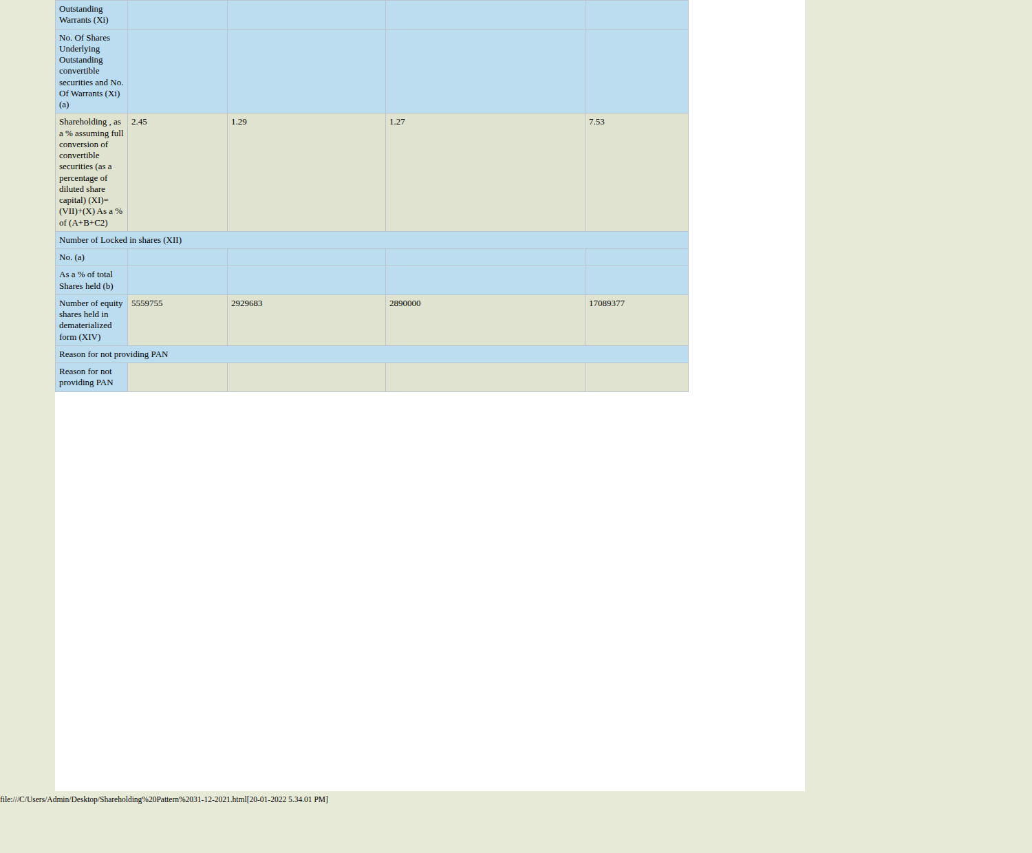| Outstanding Warrants (Xi) | | | | |
| No. Of Shares Underlying Outstanding convertible securities and No. Of Warrants (Xi) (a) | | | | |
| Shareholding , as a % assuming full conversion of convertible securities (as a percentage of diluted share capital) (XI)= (VII)+(X) As a % of (A+B+C2) | 2.45 | 1.29 | 1.27 | 7.53 |
| Number of Locked in shares (XII) |
| No. (a) | | | | |
| As a % of total Shares held (b) | | | | |
| Number of equity shares held in dematerialized form (XIV) | 5559755 | 2929683 | 2890000 | 17089377 |
| Reason for not providing PAN |
| Reason for not providing PAN | | | | |
file:///C/Users/Admin/Desktop/Shareholding%20Pattern%2031-12-2021.html[20-01-2022 5.34.01 PM]